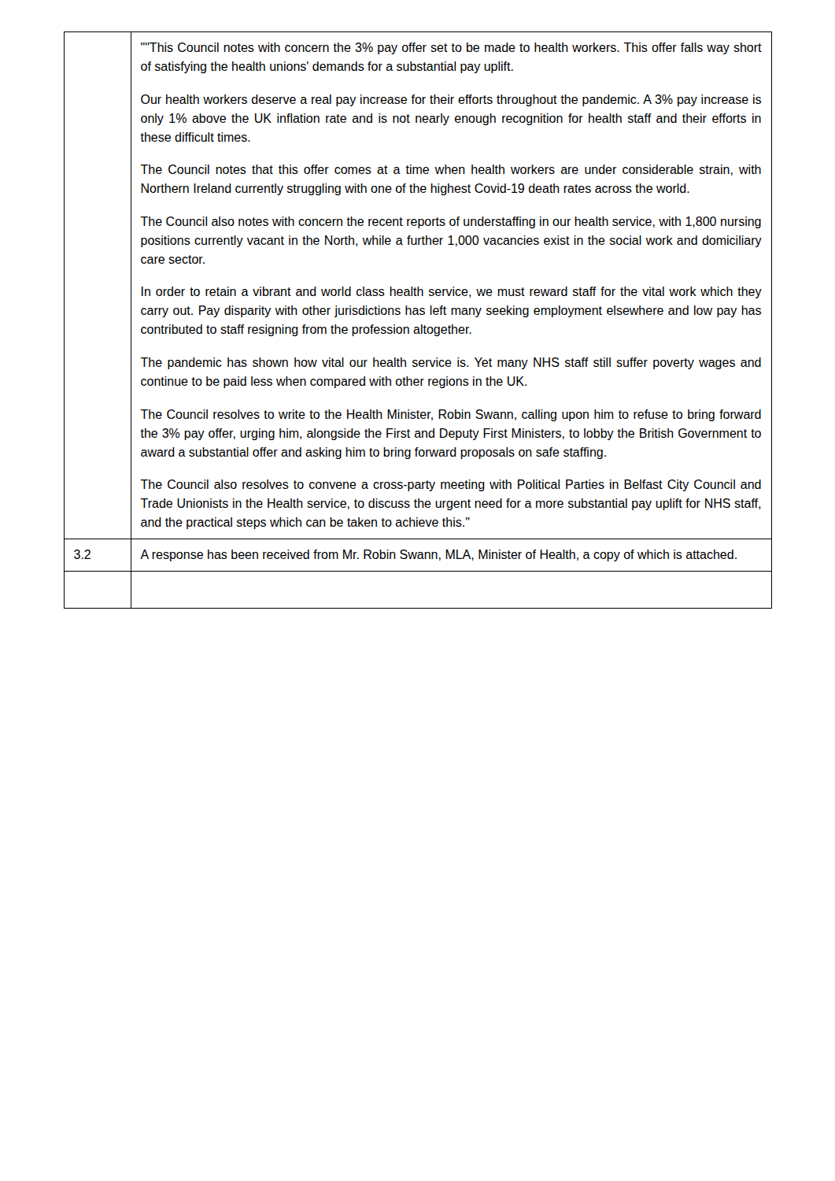| | ""This Council notes with concern the 3% pay offer set to be made to health workers. This offer falls way short of satisfying the health unions' demands for a substantial pay uplift. Our health workers deserve a real pay increase for their efforts throughout the pandemic. A 3% pay increase is only 1% above the UK inflation rate and is not nearly enough recognition for health staff and their efforts in these difficult times. The Council notes that this offer comes at a time when health workers are under considerable strain, with Northern Ireland currently struggling with one of the highest Covid-19 death rates across the world. The Council also notes with concern the recent reports of understaffing in our health service, with 1,800 nursing positions currently vacant in the North, while a further 1,000 vacancies exist in the social work and domiciliary care sector. In order to retain a vibrant and world class health service, we must reward staff for the vital work which they carry out. Pay disparity with other jurisdictions has left many seeking employment elsewhere and low pay has contributed to staff resigning from the profession altogether. The pandemic has shown how vital our health service is. Yet many NHS staff still suffer poverty wages and continue to be paid less when compared with other regions in the UK. The Council resolves to write to the Health Minister, Robin Swann, calling upon him to refuse to bring forward the 3% pay offer, urging him, alongside the First and Deputy First Ministers, to lobby the British Government to award a substantial offer and asking him to bring forward proposals on safe staffing. The Council also resolves to convene a cross-party meeting with Political Parties in Belfast City Council and Trade Unionists in the Health service, to discuss the urgent need for a more substantial pay uplift for NHS staff, and the practical steps which can be taken to achieve this." |
| 3.2 | A response has been received from Mr. Robin Swann, MLA, Minister of Health, a copy of which is attached. |